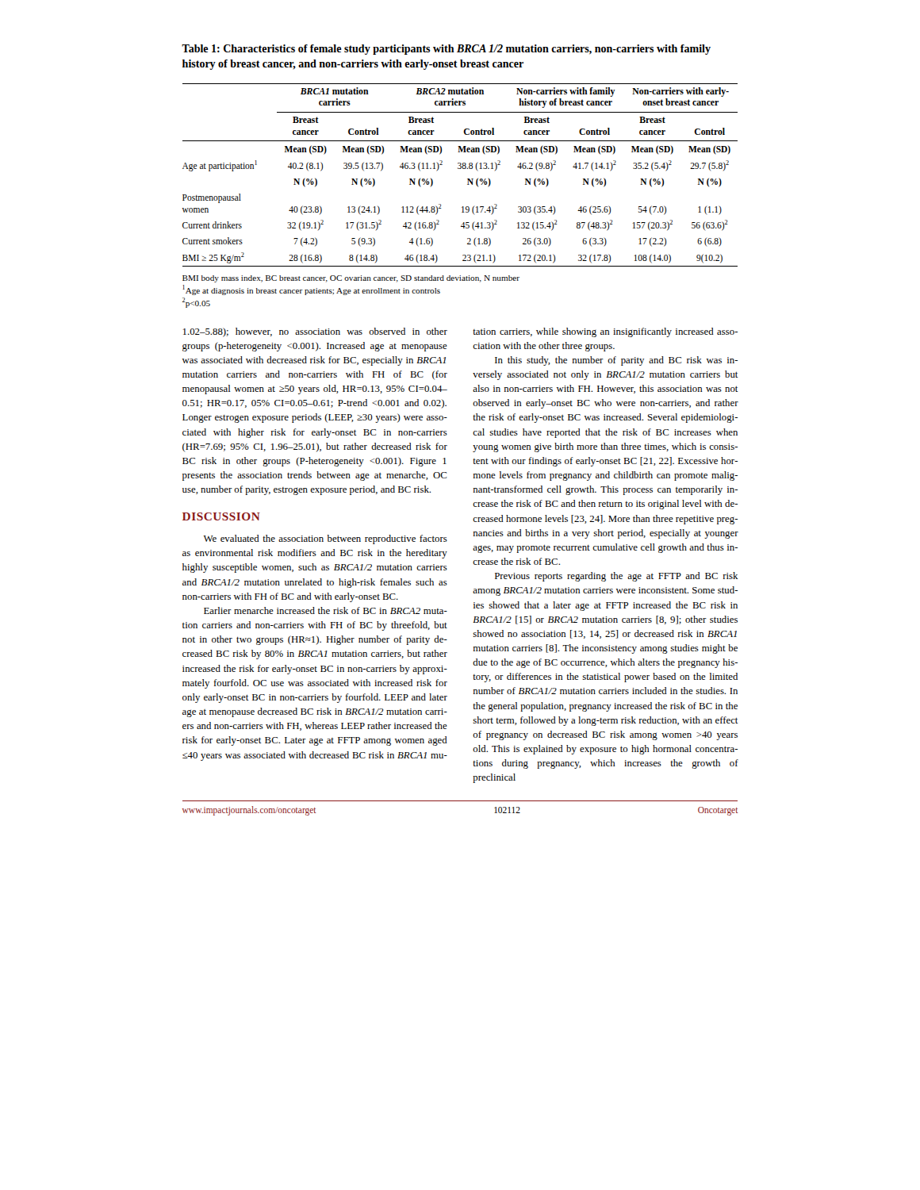Table 1: Characteristics of female study participants with BRCA 1/2 mutation carriers, non-carriers with family history of breast cancer, and non-carriers with early-onset breast cancer
| | BRCA1 mutation carriers | BRCA2 mutation carriers | Non-carriers with family history of breast cancer | Non-carriers with early- onset breast cancer |
| --- | --- | --- | --- | --- |
| | Breast cancer | Control | Breast cancer | Control | Breast cancer | Control | Breast cancer | Control |
| | Mean (SD) | Mean (SD) | Mean (SD) | Mean (SD) | Mean (SD) | Mean (SD) | Mean (SD) | Mean (SD) |
| Age at participation 1 | 40.2 (8.1) | 39.5 (13.7) | 46.3 (11.1) 2 | 38.8 (13.1) 2 | 46.2 (9.8) 2 | 41.7 (14.1) 2 | 35.2 (5.4) 2 | 29.7 (5.8) 2 |
| | N (%) | N (%) | N (%) | N (%) | N (%) | N (%) | N (%) | N (%) |
| Postmenopausal women | 40 (23.8) | 13 (24.1) | 112 (44.8) 2 | 19 (17.4) 2 | 303 (35.4) | 46 (25.6) | 54 (7.0) | 1 (1.1) |
| Current drinkers | 32 (19.1) 2 | 17 (31.5) 2 | 42 (16.8) 2 | 45 (41.3) 2 | 132 (15.4) 2 | 87 (48.3) 2 | 157 (20.3) 2 | 56 (63.6) 2 |
| Current smokers | 7 (4.2) | 5 (9.3) | 4 (1.6) | 2 (1.8) | 26 (3.0) | 6 (3.3) | 17 (2.2) | 6 (6.8) |
| BMI ≥ 25 Kg/m 2 | 28 (16.8) | 8 (14.8) | 46 (18.4) | 23 (21.1) | 172 (20.1) | 32 (17.8) | 108 (14.0) | 9(10.2) |
BMI body mass index, BC breast cancer, OC ovarian cancer, SD standard deviation, N number
1Age at diagnosis in breast cancer patients; Age at enrollment in controls
2p<0.05
1.02–5.88); however, no association was observed in other groups (p-heterogeneity <0.001). Increased age at menopause was associated with decreased risk for BC, especially in BRCA1 mutation carriers and non-carriers with FH of BC (for menopausal women at ≥50 years old, HR=0.13, 95% CI=0.04–0.51; HR=0.17, 05% CI=0.05–0.61; P-trend <0.001 and 0.02). Longer estrogen exposure periods (LEEP, ≥30 years) were associated with higher risk for early-onset BC in non-carriers (HR=7.69; 95% CI, 1.96–25.01), but rather decreased risk for BC risk in other groups (P-heterogeneity <0.001). Figure 1 presents the association trends between age at menarche, OC use, number of parity, estrogen exposure period, and BC risk.
DISCUSSION
We evaluated the association between reproductive factors as environmental risk modifiers and BC risk in the hereditary highly susceptible women, such as BRCA1/2 mutation carriers and BRCA1/2 mutation unrelated to high-risk females such as non-carriers with FH of BC and with early-onset BC.
Earlier menarche increased the risk of BC in BRCA2 mutation carriers and non-carriers with FH of BC by threefold, but not in other two groups (HR≈1). Higher number of parity decreased BC risk by 80% in BRCA1 mutation carriers, but rather increased the risk for early-onset BC in non-carriers by approximately fourfold. OC use was associated with increased risk for only early-onset BC in non-carriers by fourfold. LEEP and later age at menopause decreased BC risk in BRCA1/2 mutation carriers and non-carriers with FH, whereas LEEP rather increased the risk for early-onset BC. Later age at FFTP among women aged ≤40 years was associated with decreased BC risk in BRCA1 mutation carriers, while showing an insignificantly increased association with the other three groups.
In this study, the number of parity and BC risk was inversely associated not only in BRCA1/2 mutation carriers but also in non-carriers with FH. However, this association was not observed in early–onset BC who were non-carriers, and rather the risk of early-onset BC was increased. Several epidemiological studies have reported that the risk of BC increases when young women give birth more than three times, which is consistent with our findings of early-onset BC [21, 22]. Excessive hormone levels from pregnancy and childbirth can promote malignant-transformed cell growth. This process can temporarily increase the risk of BC and then return to its original level with decreased hormone levels [23, 24]. More than three repetitive pregnancies and births in a very short period, especially at younger ages, may promote recurrent cumulative cell growth and thus increase the risk of BC.
Previous reports regarding the age at FFTP and BC risk among BRCA1/2 mutation carriers were inconsistent. Some studies showed that a later age at FFTP increased the BC risk in BRCA1/2 [15] or BRCA2 mutation carriers [8, 9]; other studies showed no association [13, 14, 25] or decreased risk in BRCA1 mutation carriers [8]. The inconsistency among studies might be due to the age of BC occurrence, which alters the pregnancy history, or differences in the statistical power based on the limited number of BRCA1/2 mutation carriers included in the studies. In the general population, pregnancy increased the risk of BC in the short term, followed by a long-term risk reduction, with an effect of pregnancy on decreased BC risk among women >40 years old. This is explained by exposure to high hormonal concentrations during pregnancy, which increases the growth of preclinical
www.impactjournals.com/oncotarget 102112 Oncotarget